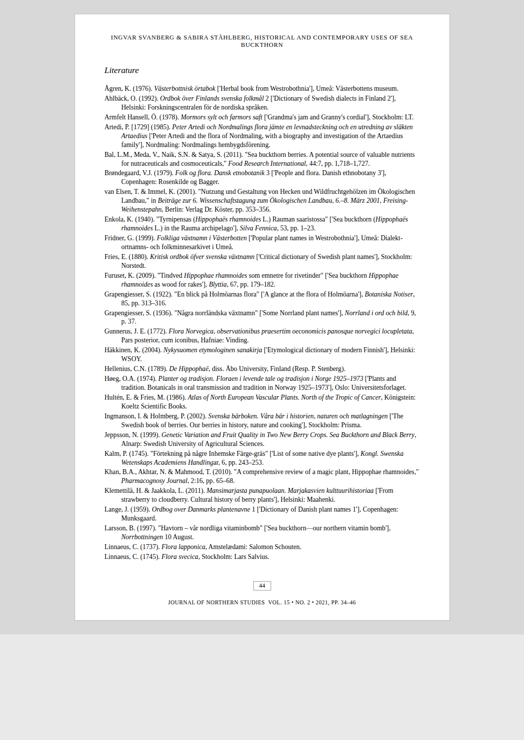Ingvar Svanberg & Sabira Ståhlberg, Historical and Contemporary Uses of Sea Buckthorn
Literature
Ågren, K. (1976). Västerbottnisk örtabok ['Herbal book from Westrobothnia'], Umeå: Västerbottens museum.
Ahlbäck, O. (1992). Ordbok över Finlands svenska folkmål 2 ['Dictionary of Swedish dialects in Finland 2'], Helsinki: Forskningscentralen för de nordiska språken.
Armfelt Hansell, Ö. (1978). Mormors sylt och farmors saft ['Grandma's jam and Granny's cordial'], Stockholm: LT.
Artedi, P. [1729] (1985). Peter Artedi och Nordmalings flora jämte en levnadsteckning och en utredning av släkten Artaedius ['Peter Artedi and the flora of Nordmaling, with a biography and investigation of the Artaedius family'], Nordmaling: Nordmalings hembygdsförening.
Bal, L.M., Meda, V., Naik, S.N. & Satya, S. (2011). "Sea buckthorn berries. A potential source of valuable nutrients for nutraceuticals and cosmoceuticals," Food Research International, 44:7, pp. 1,718–1,727.
Brøndegaard, V.J. (1979). Folk og flora. Dansk etnobotanik 3 ['People and flora. Danish ethnobotany 3'], Copenhagen: Rosenkilde og Bagger.
van Elsen, T. & Immel, K. (2001). "Nutzung und Gestaltung von Hecken und Wildfruchtgehölzen im Ökologischen Landbau," in Beiträge zur 6. Wissenschaftstagung zum Ökologischen Landbau, 6.–8. März 2001, Freising-Weihenstepahn, Berlin: Verlag Dr. Köster, pp. 353–356.
Enkola, K. (1940). "Tyrnipensas (Hippophaës rhamnoides L.) Rauman saaristossa" ['Sea buckthorn (Hippophaës rhamnoides L.) in the Rauma archipelago'], Silva Fennica, 53, pp. 1–23.
Fridner, G. (1999). Folkliga växtnamn i Västerbotten ['Popular plant names in Westrobothnia'], Umeå: Dialekt- ortnamns- och folkminnesarkivet i Umeå.
Fries, E. (1880). Kritisk ordbok öfver svenska växtnamn ['Critical dictionary of Swedish plant names'], Stockholm: Norstedt.
Furuset, K. (2009). "Tindved Hippophae rhamnoides som emnetre for rivetinder" ['Sea buckthorn Hippophae rhamnoides as wood for rakes'], Blyttia, 67, pp. 179–182.
Grapengiesser, S. (1922). "En blick på Holmöarnas flora" ['A glance at the flora of Holmöarna'], Botaniska Notiser, 85, pp. 313–316.
Grapengiesser, S. (1936). "Några norrländska växtnamn" ['Some Norrland plant names'], Norrland i ord och bild, 9, p. 37.
Gunnerus, J. E. (1772). Flora Norvegica, observationibus praesertim oeconomicis panosque norvegici locupletata, Pars posterior, cum iconibus, Hafniae: Vinding.
Häkkinen, K. (2004). Nykysuomen etymologinen sanakirja ['Etymological dictionary of modern Finnish'], Helsinki: WSOY.
Hellenius, C.N. (1789). De Hippophaë, diss. Åbo University, Finland (Resp. P. Stenberg).
Høeg, O.A. (1974). Planter og tradisjon. Floraen i levende tale og tradisjon i Norge 1925–1973 ['Plants and tradition. Botanicals in oral transmission and tradition in Norway 1925–1973'], Oslo: Universitetsforlaget.
Hultén, E. & Fries, M. (1986). Atlas of North European Vascular Plants. North of the Tropic of Cancer, Königstein: Koeltz Scientific Books.
Ingmanson, I. & Holmberg, P. (2002). Svenska bärboken. Våra bär i historien, naturen och matlagningen ['The Swedish book of berries. Our berries in history, nature and cooking'], Stockholm: Prisma.
Jeppsson, N. (1999). Genetic Variation and Fruit Quality in Two New Berry Crops. Sea Buckthorn and Black Berry, Alnarp: Swedish University of Agricultural Sciences.
Kalm, P. (1745). "Förtekning på någre Inhemske Färge-gräs" ['List of some native dye plants'], Kongl. Swenska Wetenskaps Academiens Handlingar, 6, pp. 243–253.
Khan, B.A., Akhtar, N. & Mahmood, T. (2010). "A comprehensive review of a magic plant, Hippophae rhamnoides," Pharmacognosy Journal, 2:16, pp. 65–68.
Klemettilä, H. & Jaakkola, L. (2011). Mansimarjasta punapuolaan. Marjakasvien kulttuurihistoriaa ['From strawberry to cloudberry. Cultural history of berry plants'], Helsinki: Maahenki.
Lange, J. (1959). Ordbog over Danmarks plantenavne 1 ['Dictionary of Danish plant names 1'], Copenhagen: Munksgaard.
Larsson, B. (1997). "Havtorn – vår nordliga vitaminbomb" ['Sea buckthorn—our northern vitamin bomb'], Norrbottningen 10 August.
Linnaeus, C. (1737). Flora lapponica, Amstelædami: Salomon Schouten.
Linnaeus, C. (1745). Flora svecica, Stockholm: Lars Salvius.
44
Journal of Northern Studies Vol. 15 • No. 2 • 2021, pp. 34–46